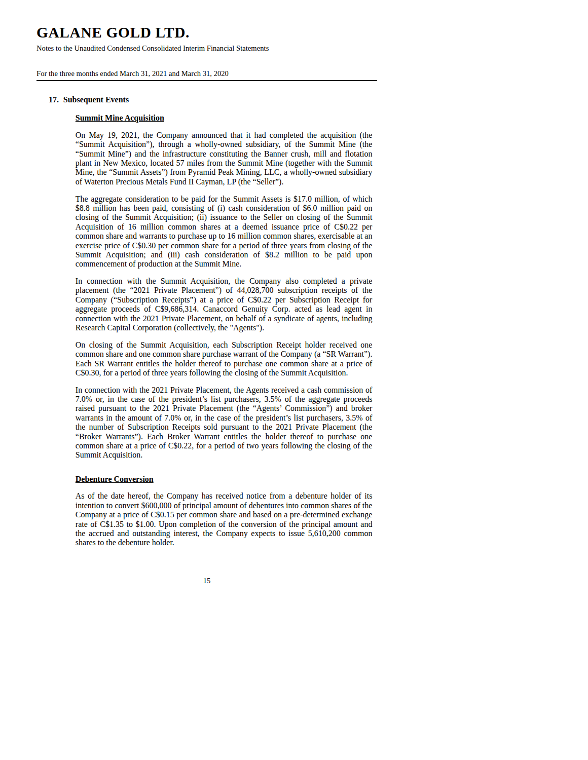GALANE GOLD LTD.
Notes to the Unaudited Condensed Consolidated Interim Financial Statements
For the three months ended March 31, 2021 and March 31, 2020
17.
Subsequent Events
Summit Mine Acquisition
On May 19, 2021, the Company announced that it had completed the acquisition (the “Summit Acquisition”), through a wholly-owned subsidiary, of the Summit Mine (the “Summit Mine”) and the infrastructure constituting the Banner crush, mill and flotation plant in New Mexico, located 57 miles from the Summit Mine (together with the Summit Mine, the “Summit Assets”) from Pyramid Peak Mining, LLC, a wholly-owned subsidiary of Waterton Precious Metals Fund II Cayman, LP (the “Seller”).
The aggregate consideration to be paid for the Summit Assets is $17.0 million, of which $8.8 million has been paid, consisting of (i) cash consideration of $6.0 million paid on closing of the Summit Acquisition; (ii) issuance to the Seller on closing of the Summit Acquisition of 16 million common shares at a deemed issuance price of C$0.22 per common share and warrants to purchase up to 16 million common shares, exercisable at an exercise price of C$0.30 per common share for a period of three years from closing of the Summit Acquisition; and (iii) cash consideration of $8.2 million to be paid upon commencement of production at the Summit Mine.
In connection with the Summit Acquisition, the Company also completed a private placement (the “2021 Private Placement”) of 44,028,700 subscription receipts of the Company (“Subscription Receipts”) at a price of C$0.22 per Subscription Receipt for aggregate proceeds of C$9,686,314. Canaccord Genuity Corp. acted as lead agent in connection with the 2021 Private Placement, on behalf of a syndicate of agents, including Research Capital Corporation (collectively, the "Agents").
On closing of the Summit Acquisition, each Subscription Receipt holder received one common share and one common share purchase warrant of the Company (a “SR Warrant”). Each SR Warrant entitles the holder thereof to purchase one common share at a price of C$0.30, for a period of three years following the closing of the Summit Acquisition.
In connection with the 2021 Private Placement, the Agents received a cash commission of 7.0% or, in the case of the president’s list purchasers, 3.5% of the aggregate proceeds raised pursuant to the 2021 Private Placement (the “Agents’ Commission”) and broker warrants in the amount of 7.0% or, in the case of the president’s list purchasers, 3.5% of the number of Subscription Receipts sold pursuant to the 2021 Private Placement (the “Broker Warrants”). Each Broker Warrant entitles the holder thereof to purchase one common share at a price of C$0.22, for a period of two years following the closing of the Summit Acquisition.
Debenture Conversion
As of the date hereof, the Company has received notice from a debenture holder of its intention to convert $600,000 of principal amount of debentures into common shares of the Company at a price of C$0.15 per common share and based on a pre-determined exchange rate of C$1.35 to $1.00. Upon completion of the conversion of the principal amount and the accrued and outstanding interest, the Company expects to issue 5,610,200 common shares to the debenture holder.
15